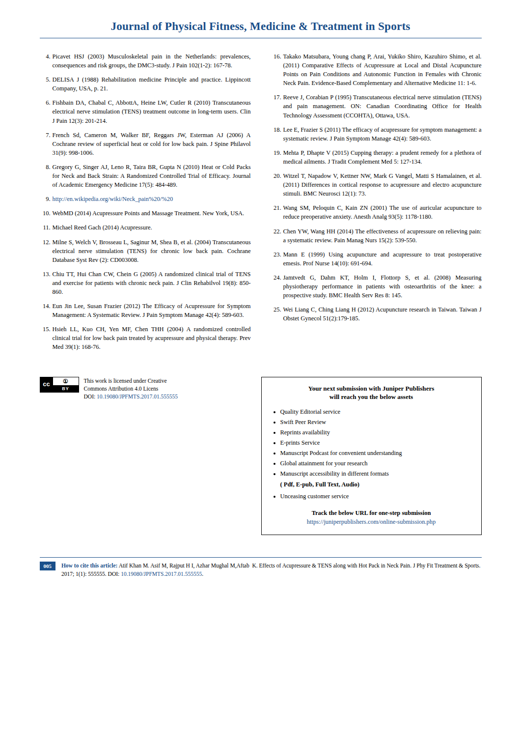Journal of Physical Fitness, Medicine & Treatment in Sports
4. Picavet HSJ (2003) Musculoskeletal pain in the Netherlands: prevalences, consequences and risk groups, the DMC3-study. J Pain 102(1-2): 167-78.
5. DELISA J (1988) Rehabilitation medicine Principle and practice. Lippincott Company, USA, p. 21.
6. Fishbain DA, Chabal C, AbbottA, Heine LW, Cutler R (2010) Transcutaneous electrical nerve stimulation (TENS) treatment outcome in long-term users. Clin J Pain 12(3): 201-214.
7. French Sd, Cameron M, Walker BF, Reggars JW, Esterman AJ (2006) A Cochrane review of superficial heat or cold for low back pain. J Spine Philavol 31(9): 998-1006.
8. Gregory G, Singer AJ, Leno R, Taira BR, Gupta N (2010) Heat or Cold Packs for Neck and Back Strain: A Randomized Controlled Trial of Efficacy. Journal of Academic Emergency Medicine 17(5): 484-489.
9. http://en.wikipedia.org/wiki/Neck_pain%20/%20
10. WebMD (2014) Acupressure Points and Massage Treatment. New York, USA.
11. Michael Reed Gach (2014) Acupressure.
12. Milne S, Welch V, Brosseau L, Saginur M, Shea B, et al. (2004) Transcutaneous electrical nerve stimulation (TENS) for chronic low back pain. Cochrane Database Syst Rev (2): CD003008.
13. Chiu TT, Hui Chan CW, Chein G (2005) A randomized clinical trial of TENS and exercise for patients with chronic neck pain. J Clin Rehabilvol 19(8): 850-860.
14. Eun Jin Lee, Susan Frazier (2012) The Efficacy of Acupressure for Symptom Management: A Systematic Review. J Pain Symptom Manage 42(4): 589-603.
15. Hsieh LL, Kuo CH, Yen MF, Chen THH (2004) A randomized controlled clinical trial for low back pain treated by acupressure and physical therapy. Prev Med 39(1): 168-76.
16. Takako Matsubara, Young chang P, Arai, Yukiko Shiro, Kazuhiro Shimo, et al. (2011) Comparative Effects of Acupressure at Local and Distal Acupuncture Points on Pain Conditions and Autonomic Function in Females with Chronic Neck Pain. Evidence-Based Complementary and Alternative Medicine 11: 1-6.
17. Reeve J, Corabian P (1995) Transcutaneous electrical nerve stimulation (TENS) and pain management. ON: Canadian Coordinating Office for Health Technology Assessment (CCOHTA), Ottawa, USA.
18. Lee E, Frazier S (2011) The efficacy of acupressure for symptom management: a systematic review. J Pain Symptom Manage 42(4): 589-603.
19. Mehta P, Dhapte V (2015) Cupping therapy: a prudent remedy for a plethora of medical ailments. J Tradit Complement Med 5: 127-134.
20. Witzel T, Napadow V, Kettner NW, Mark G Vangel, Matti S Hamalainen, et al. (2011) Differences in cortical response to acupressure and electro acupuncture stimuli. BMC Neurosci 12(1): 73.
21. Wang SM, Peloquin C, Kain ZN (2001) The use of auricular acupuncture to reduce preoperative anxiety. Anesth Analg 93(5): 1178-1180.
22. Chen YW, Wang HH (2014) The effectiveness of acupressure on relieving pain: a systematic review. Pain Manag Nurs 15(2): 539-550.
23. Mann E (1999) Using acupuncture and acupressure to treat postoperative emesis. Prof Nurse 14(10): 691-694.
24. Jamtvedt G, Dahm KT, Holm I, Flottorp S, et al. (2008) Measuring physiotherapy performance in patients with osteoarthritis of the knee: a prospective study. BMC Health Serv Res 8: 145.
25. Wei Liang C, Ching Liang H (2012) Acupuncture research in Taiwan. Taiwan J Obstet Gynecol 51(2):179-185.
cc
①
BY
This work is licensed under Creative
Commons Attribution 4.0 Licens
DOI: 10.19080/JPFMTS.2017.01.555555
Your next submission with Juniper Publishers
will reach you the below assets
Quality Editorial service
Swift Peer Review
Reprints availability
E-prints Service
Manuscript Podcast for convenient understanding
Global attainment for your research
Manuscript accessibility in different formats
( Pdf, E-pub, Full Text, Audio)
Unceasing customer service
Track the below URL for one-step submission https://juniperpublishers.com/online-submission.php
005
How to cite this article: Atif Khan M. Asif M, Rajput H I, Azhar Mughal M,Aftab K. Effects of Acupressure & TENS along with Hot Pack in Neck Pain. J Phy Fit Treatment & Sports. 2017; 1(1): 555555. DOI: 10.19080/JPFMTS.2017.01.555555.